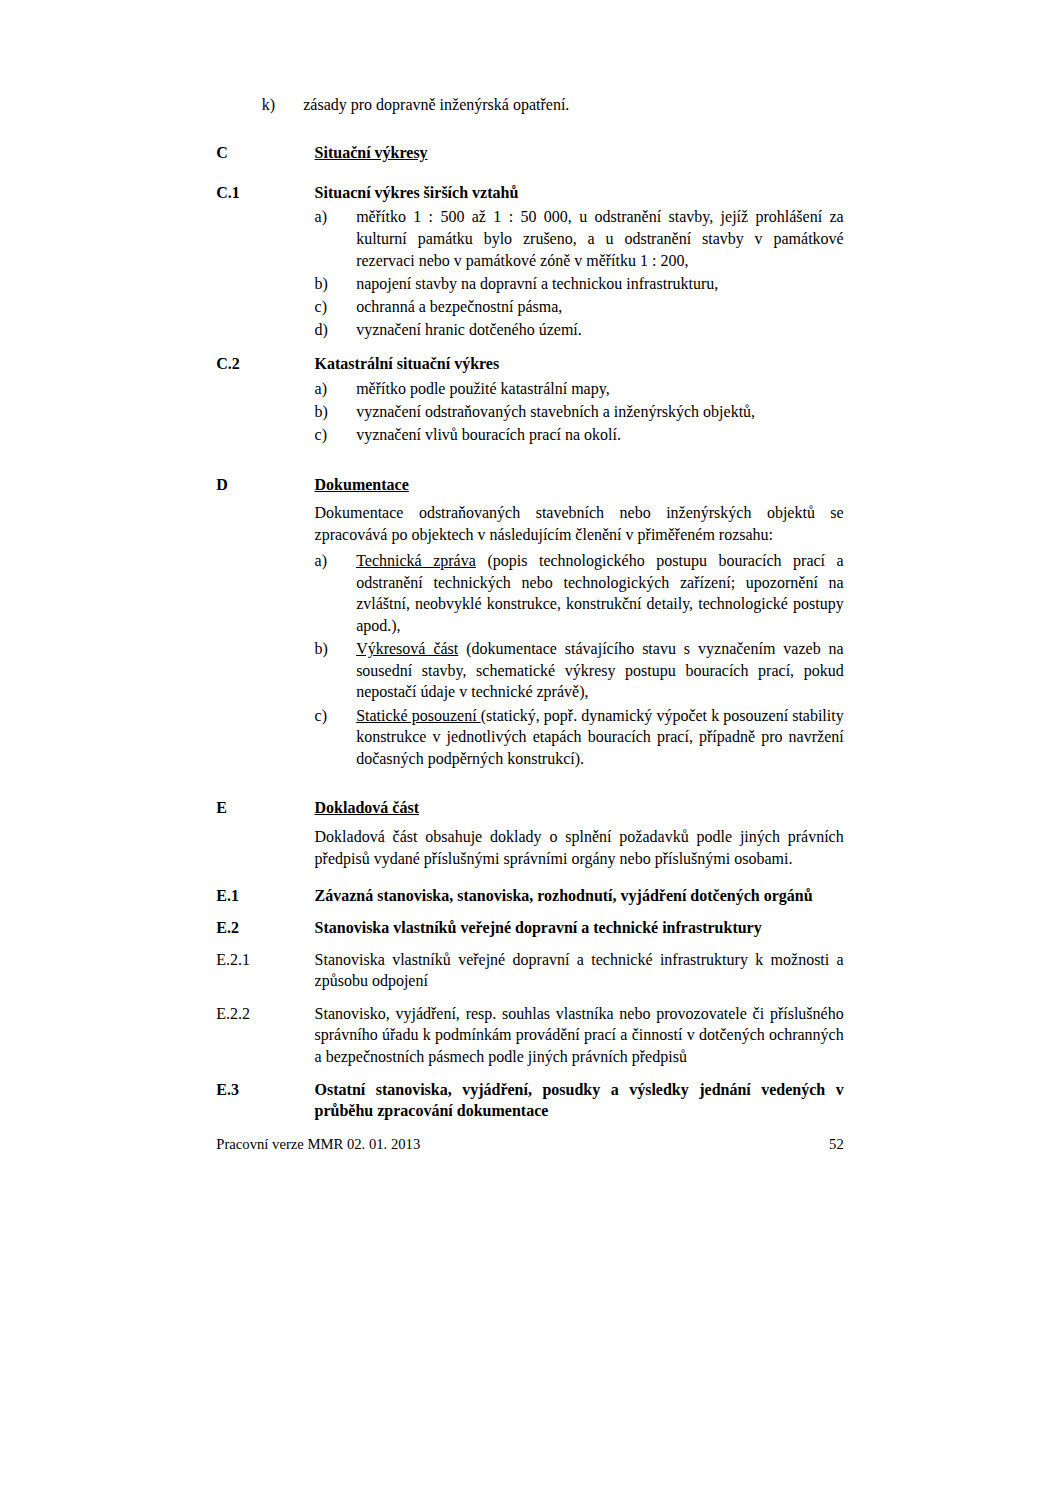k) zásady pro dopravně inženýrská opatření.
C
Situační výkresy
C.1
Situacní výkres širších vztahů
a) měřítko 1 : 500 až 1 : 50 000, u odstranění stavby, jejíž prohlášení za kulturní památku bylo zrušeno, a u odstranění stavby v památkové rezervaci nebo v památkové zóně v měřítku 1 : 200,
b) napojení stavby na dopravní a technickou infrastrukturu,
c) ochranná a bezpečnostní pásma,
d) vyznačení hranic dotčeného území.
C.2
Katastrální situační výkres
a) měřítko podle použité katastrální mapy,
b) vyznačení odstraňovaných stavebních a inženýrských objektů,
c) vyznačení vlivů bouracích prací na okolí.
D
Dokumentace
Dokumentace odstraňovaných stavebních nebo inženýrských objektů se zpracovává po objektech v následujícím členění v přiměřeném rozsahu:
a) Technická zpráva (popis technologického postupu bouracích prací a odstranění technických nebo technologických zařízení; upozornění na zvláštní, neobvyklé konstrukce, konstrukční detaily, technologické postupy apod.),
b) Výkresová část (dokumentace stávajícího stavu s vyznačením vazeb na sousední stavby, schematické výkresy postupu bouracích prací, pokud nepostačí údaje v technické zprávě),
c) Statické posouzení (statický, popř. dynamický výpočet k posouzení stability konstrukce v jednotlivých etapách bouracích prací, případně pro navržení dočasných podpěrných konstrukcí).
E
Dokladová část
Dokladová část obsahuje doklady o splnění požadavků podle jiných právních předpisů vydané příslušnými správními orgány nebo příslušnými osobami.
E.1
Závazná stanoviska, stanoviska, rozhodnutí, vyjádření dotčených orgánů
E.2
Stanoviska vlastníků veřejné dopravní a technické infrastruktury
E.2.1
Stanoviska vlastníků veřejné dopravní a technické infrastruktury k možnosti a způsobu odpojení
E.2.2
Stanovisko, vyjádření, resp. souhlas vlastníka nebo provozovatele či příslušného správního úřadu k podmínkám provádění prací a činností v dotčených ochranných a bezpečnostních pásmech podle jiných právních předpisů
E.3
Ostatní stanoviska, vyjádření, posudky a výsledky jednání vedených v průběhu zpracování dokumentace
Pracovní verze MMR 02. 01. 2013
52